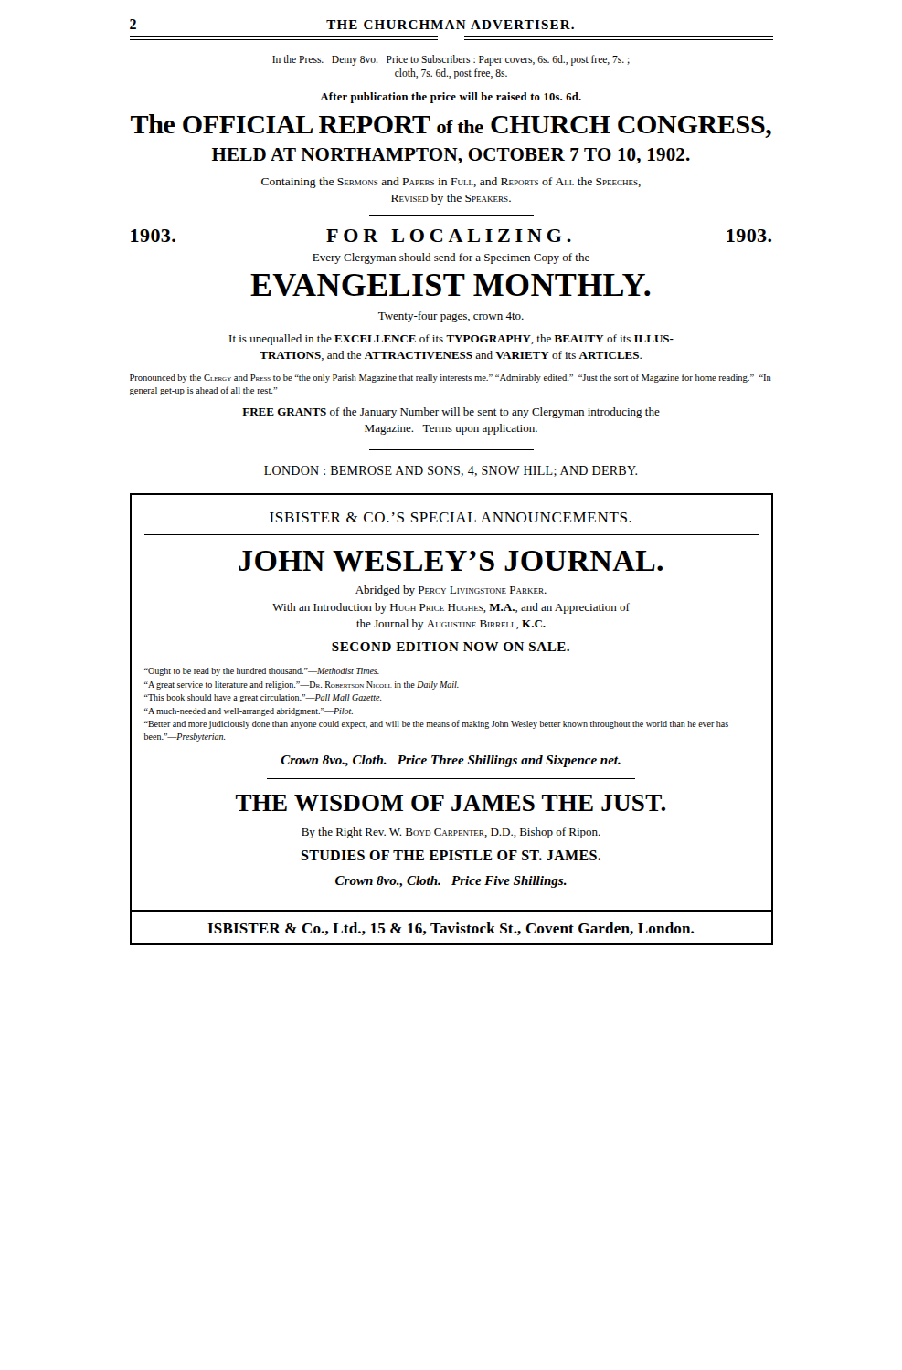2 The Churchman Advertiser.
In the Press. Demy 8vo. Price to Subscribers : Paper covers, 6s. 6d., post free, 7s. ;
cloth, 7s. 6d., post free, 8s.
After publication the price will be raised to 10s. 6d.
The OFFICIAL REPORT of the CHURCH CONGRESS,
HELD AT NORTHAMPTON, OCTOBER 7 TO 10, 1902.
Containing the Sermons and Papers in Full, and Reports of All the Speeches,
Revised by the Speakers.
1903. FOR LOCALIZING. 1903.
Every Clergyman should send for a Specimen Copy of the
EVANGELIST MONTHLY.
Twenty-four pages, crown 4to.
It is unequalled in the EXCELLENCE of its TYPOGRAPHY, the BEAUTY of its ILLUS-
TRATIONS, and the ATTRACTIVENESS and VARIETY of its ARTICLES.
Pronounced by the Clergy and Press to be “the only Parish Magazine that really interests me.” “Admirably edited.” “Just the sort of Magazine for home reading.” “In general get-up is ahead of all the rest.”
FREE GRANTS of the January Number will be sent to any Clergyman introducing the
Magazine. Terms upon application.
LONDON : BEMROSE AND SONS, 4, SNOW HILL; AND DERBY.
ISBISTER & CO.’S SPECIAL ANNOUNCEMENTS.
JOHN WESLEY’S JOURNAL.
Abridged by Percy Livingstone Parker.
With an Introduction by Hugh Price Hughes, M.A., and an Appreciation of
the Journal by Augustine Birrell, K.C.
SECOND EDITION NOW ON SALE.
“Ought to be read by the hundred thousand.”—Methodist Times.
“A great service to literature and religion.”—Dr. Robertson Nicoll in the Daily Mail.
“This book should have a great circulation.”—Pall Mall Gazette.
“A much-needed and well-arranged abridgment.”—Pilot.
“Better and more judiciously done than anyone could expect, and will be the means of making John Wesley better known throughout the world than he ever has been.”—Presbyterian.
Crown 8vo., Cloth. Price Three Shillings and Sixpence net.
THE WISDOM OF JAMES THE JUST.
By the Right Rev. W. Boyd Carpenter, D.D., Bishop of Ripon.
STUDIES OF THE EPISTLE OF ST. JAMES.
Crown 8vo., Cloth. Price Five Shillings.
ISBISTER & Co., Ltd., 15 & 16, Tavistock St., Covent Garden, London.